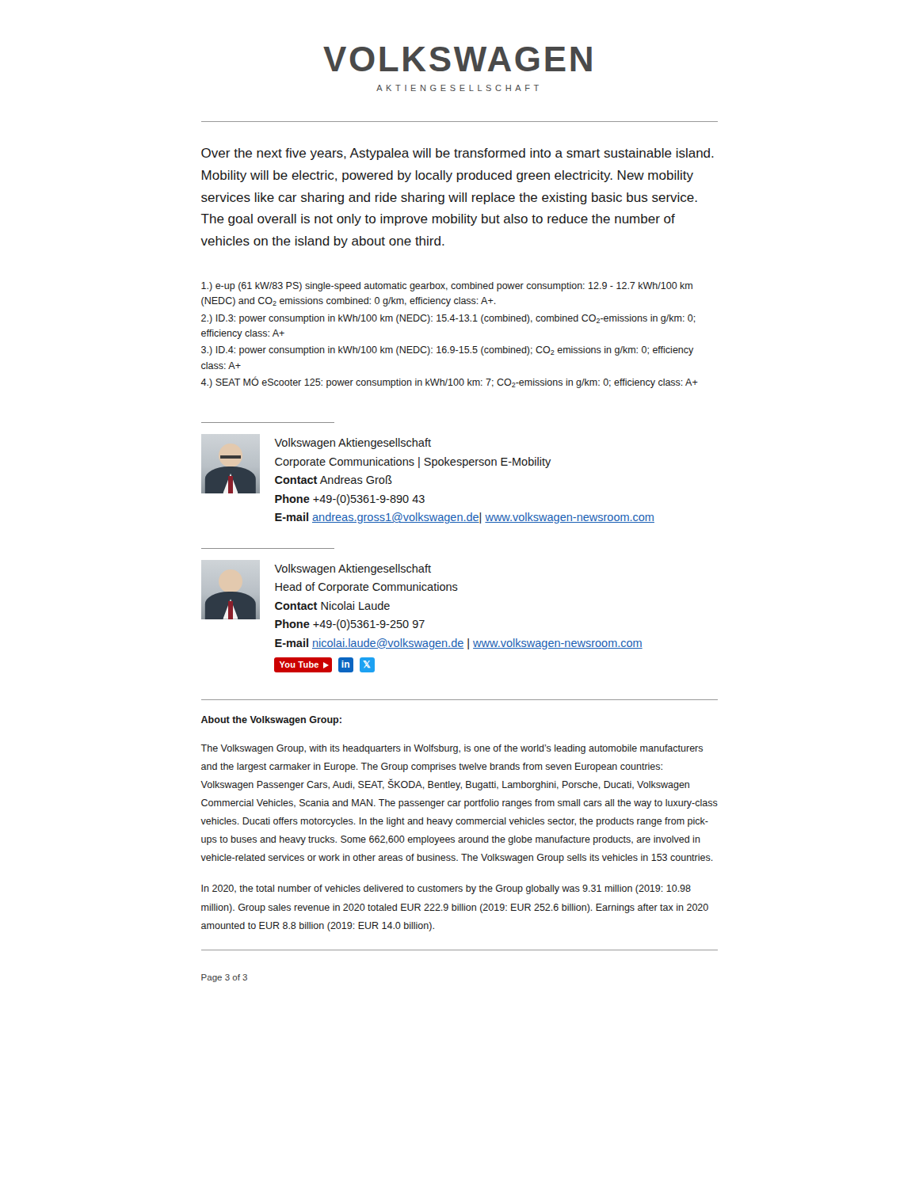VOLKSWAGEN
AKTIENGESELLSCHAFT
Over the next five years, Astypalea will be transformed into a smart sustainable island. Mobility will be electric, powered by locally produced green electricity. New mobility services like car sharing and ride sharing will replace the existing basic bus service. The goal overall is not only to improve mobility but also to reduce the number of vehicles on the island by about one third.
1.) e-up (61 kW/83 PS) single-speed automatic gearbox, combined power consumption: 12.9 - 12.7 kWh/100 km (NEDC) and CO2 emissions combined: 0 g/km, efficiency class: A+.
2.) ID.3: power consumption in kWh/100 km (NEDC): 15.4-13.1 (combined), combined CO2-emissions in g/km: 0; efficiency class: A+
3.) ID.4: power consumption in kWh/100 km (NEDC): 16.9-15.5 (combined); CO2 emissions in g/km: 0; efficiency class: A+
4.) SEAT MÓ eScooter 125: power consumption in kWh/100 km: 7; CO2-emissions in g/km: 0; efficiency class: A+
Volkswagen Aktiengesellschaft
Corporate Communications | Spokesperson E-Mobility
Contact Andreas Groß
Phone +49-(0)5361-9-890 43
E-mail andreas.gross1@volkswagen.de| www.volkswagen-newsroom.com
Volkswagen Aktiengesellschaft
Head of Corporate Communications
Contact Nicolai Laude
Phone +49-(0)5361-9-250 97
E-mail nicolai.laude@volkswagen.de | www.volkswagen-newsroom.com
You Tube in 𝕏
About the Volkswagen Group:
The Volkswagen Group, with its headquarters in Wolfsburg, is one of the world’s leading automobile manufacturers and the largest carmaker in Europe. The Group comprises twelve brands from seven European countries: Volkswagen Passenger Cars, Audi, SEAT, ŠKODA, Bentley, Bugatti, Lamborghini, Porsche, Ducati, Volkswagen Commercial Vehicles, Scania and MAN. The passenger car portfolio ranges from small cars all the way to luxury-class vehicles. Ducati offers motorcycles. In the light and heavy commercial vehicles sector, the products range from pick-ups to buses and heavy trucks. Some 662,600 employees around the globe manufacture products, are involved in vehicle-related services or work in other areas of business. The Volkswagen Group sells its vehicles in 153 countries.
In 2020, the total number of vehicles delivered to customers by the Group globally was 9.31 million (2019: 10.98 million). Group sales revenue in 2020 totaled EUR 222.9 billion (2019: EUR 252.6 billion). Earnings after tax in 2020 amounted to EUR 8.8 billion (2019: EUR 14.0 billion).
Page 3 of 3